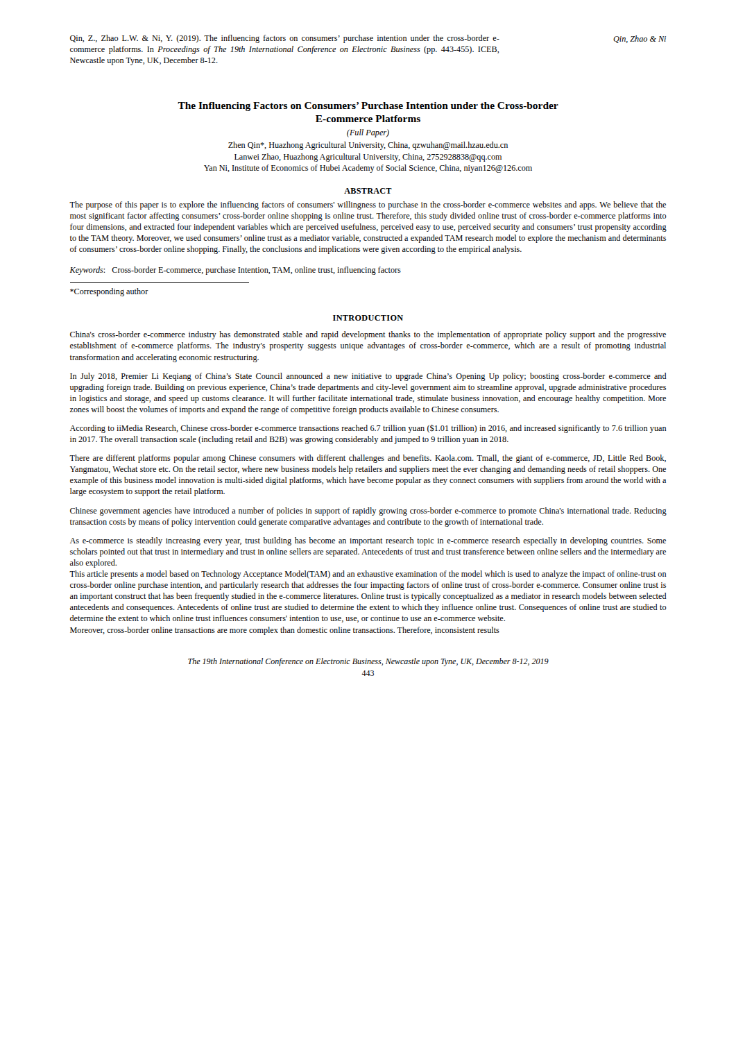Qin, Z., Zhao L.W. & Ni, Y. (2019). The influencing factors on consumers’ purchase intention under the cross-border e-commerce platforms. In Proceedings of The 19th International Conference on Electronic Business (pp. 443-455). ICEB, Newcastle upon Tyne, UK, December 8-12.
Qin, Zhao & Ni
The Influencing Factors on Consumers’ Purchase Intention under the Cross-border
E-commerce Platforms
(Full Paper)
Zhen Qin*, Huazhong Agricultural University, China, qzwuhan@mail.hzau.edu.cn Lanwei Zhao, Huazhong Agricultural University, China, 2752928838@qq.com Yan Ni, Institute of Economics of Hubei Academy of Social Science, China, niyan126@126.com
ABSTRACT
The purpose of this paper is to explore the influencing factors of consumers' willingness to purchase in the cross-border e-commerce websites and apps. We believe that the most significant factor affecting consumers’ cross-border online shopping is online trust. Therefore, this study divided online trust of cross-border e-commerce platforms into four dimensions, and extracted four independent variables which are perceived usefulness, perceived easy to use, perceived security and consumers’ trust propensity according to the TAM theory. Moreover, we used consumers’ online trust as a mediator variable, constructed a expanded TAM research model to explore the mechanism and determinants of consumers’ cross-border online shopping. Finally, the conclusions and implications were given according to the empirical analysis.
Keywords: Cross-border E-commerce, purchase Intention, TAM, online trust, influencing factors
*Corresponding author
INTRODUCTION
China's cross-border e-commerce industry has demonstrated stable and rapid development thanks to the implementation of appropriate policy support and the progressive establishment of e-commerce platforms. The industry's prosperity suggests unique advantages of cross-border e-commerce, which are a result of promoting industrial transformation and accelerating economic restructuring.
In July 2018, Premier Li Keqiang of China’s State Council announced a new initiative to upgrade China’s Opening Up policy; boosting cross-border e-commerce and upgrading foreign trade. Building on previous experience, China’s trade departments and city-level government aim to streamline approval, upgrade administrative procedures in logistics and storage, and speed up customs clearance. It will further facilitate international trade, stimulate business innovation, and encourage healthy competition. More zones will boost the volumes of imports and expand the range of competitive foreign products available to Chinese consumers.
According to iiMedia Research, Chinese cross-border e-commerce transactions reached 6.7 trillion yuan ($1.01 trillion) in 2016, and increased significantly to 7.6 trillion yuan in 2017. The overall transaction scale (including retail and B2B) was growing considerably and jumped to 9 trillion yuan in 2018.
There are different platforms popular among Chinese consumers with different challenges and benefits. Kaola.com. Tmall, the giant of e-commerce, JD, Little Red Book, Yangmatou, Wechat store etc. On the retail sector, where new business models help retailers and suppliers meet the ever changing and demanding needs of retail shoppers. One example of this business model innovation is multi-sided digital platforms, which have become popular as they connect consumers with suppliers from around the world with a large ecosystem to support the retail platform.
Chinese government agencies have introduced a number of policies in support of rapidly growing cross-border e-commerce to promote China's international trade. Reducing transaction costs by means of policy intervention could generate comparative advantages and contribute to the growth of international trade.
As e-commerce is steadily increasing every year, trust building has become an important research topic in e-commerce research especially in developing countries. Some scholars pointed out that trust in intermediary and trust in online sellers are separated. Antecedents of trust and trust transference between online sellers and the intermediary are also explored.
This article presents a model based on Technology Acceptance Model(TAM) and an exhaustive examination of the model which is used to analyze the impact of online-trust on cross-border online purchase intention, and particularly research that addresses the four impacting factors of online trust of cross-border e-commerce. Consumer online trust is an important construct that has been frequently studied in the e-commerce literatures. Online trust is typically conceptualized as a mediator in research models between selected antecedents and consequences. Antecedents of online trust are studied to determine the extent to which they influence online trust. Consequences of online trust are studied to determine the extent to which online trust influences consumers' intention to use, use, or continue to use an e-commerce website.
Moreover, cross-border online transactions are more complex than domestic online transactions. Therefore, inconsistent results
The 19th International Conference on Electronic Business, Newcastle upon Tyne, UK, December 8-12, 2019
443